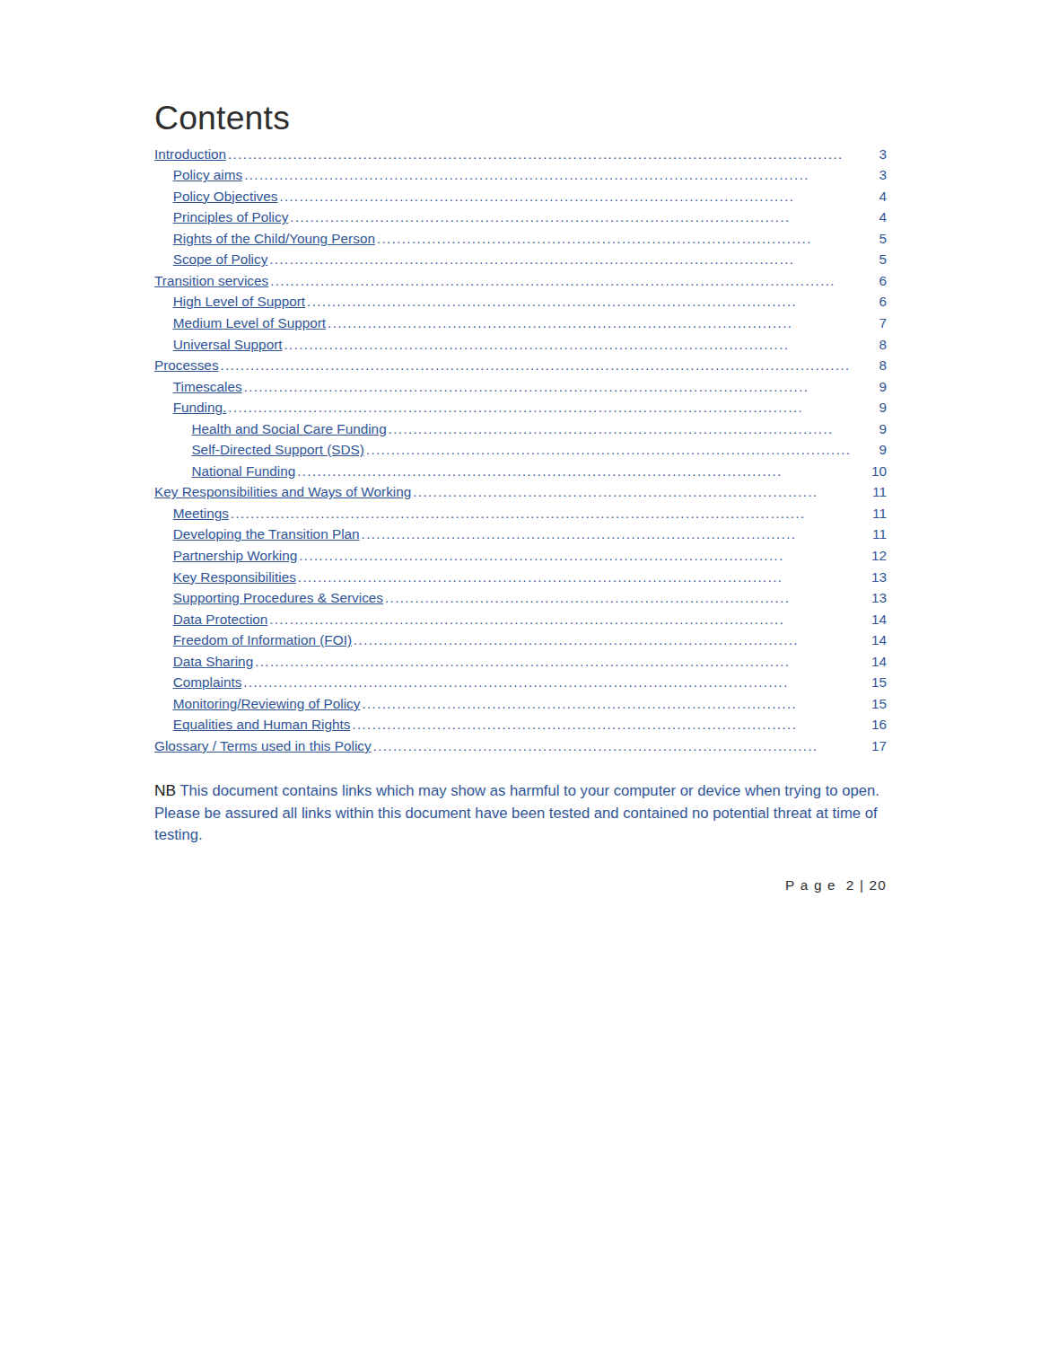Contents
Introduction ........................................................................................................................... 3
Policy aims ................................................................................................................. 3
Policy Objectives ....................................................................................................... 4
Principles of Policy .................................................................................................... 4
Rights of the Child/Young Person ....................................................................................... 5
Scope of Policy ......................................................................................................... 5
Transition services ................................................................................................................. 6
High Level of Support .................................................................................................. 6
Medium Level of Support ............................................................................................. 7
Universal Support ..................................................................................................... 8
Processes .............................................................................................................................. 8
Timescales ................................................................................................................. 9
Funding. ................................................................................................................... 9
Health and Social Care Funding ......................................................................................... 9
Self-Directed Support (SDS) ................................................................................................. 9
National Funding ................................................................................................. 10
Key Responsibilities and Ways of Working ................................................................................. 11
Meetings ................................................................................................................... 11
Developing the Transition Plan ....................................................................................... 11
Partnership Working ................................................................................................. 12
Key Responsibilities ................................................................................................. 13
Supporting Procedures & Services ................................................................................. 13
Data Protection ....................................................................................................... 14
Freedom of Information (FOI) ......................................................................................... 14
Data Sharing ........................................................................................................... 14
Complaints ............................................................................................................. 15
Monitoring/Reviewing of Policy ....................................................................................... 15
Equalities and Human Rights ......................................................................................... 16
Glossary / Terms used in this Policy ......................................................................................... 17
NB This document contains links which may show as harmful to your computer or device when trying to open. Please be assured all links within this document have been tested and contained no potential threat at time of testing.
P a g e 2 | 20